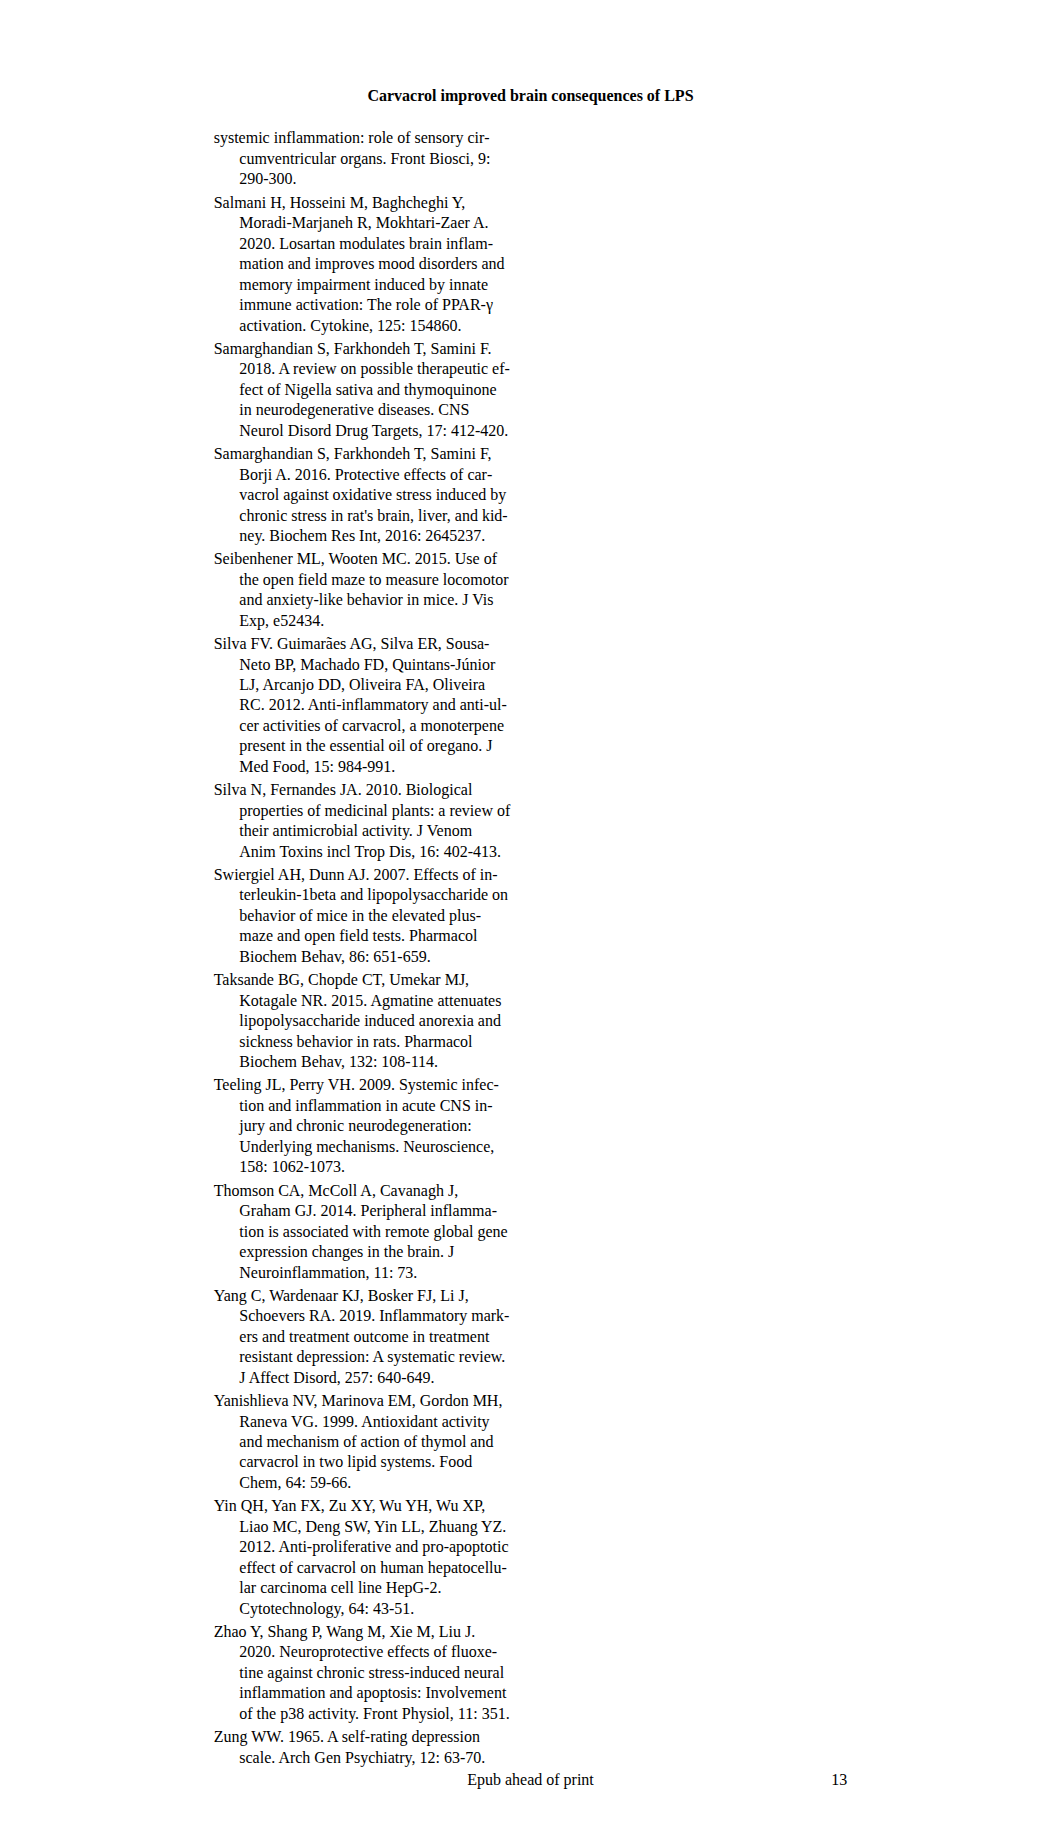Carvacrol improved brain consequences of LPS
systemic inflammation: role of sensory circumventricular organs. Front Biosci, 9: 290-300.
Salmani H, Hosseini M, Baghcheghi Y, Moradi-Marjaneh R, Mokhtari-Zaer A. 2020. Losartan modulates brain inflammation and improves mood disorders and memory impairment induced by innate immune activation: The role of PPAR-γ activation. Cytokine, 125: 154860.
Samarghandian S, Farkhondeh T, Samini F. 2018. A review on possible therapeutic effect of Nigella sativa and thymoquinone in neurodegenerative diseases. CNS Neurol Disord Drug Targets, 17: 412-420.
Samarghandian S, Farkhondeh T, Samini F, Borji A. 2016. Protective effects of carvacrol against oxidative stress induced by chronic stress in rat's brain, liver, and kidney. Biochem Res Int, 2016: 2645237.
Seibenhener ML, Wooten MC. 2015. Use of the open field maze to measure locomotor and anxiety-like behavior in mice. J Vis Exp, e52434.
Silva FV. Guimarães AG, Silva ER, Sousa-Neto BP, Machado FD, Quintans-Júnior LJ, Arcanjo DD, Oliveira FA, Oliveira RC. 2012. Anti-inflammatory and anti-ulcer activities of carvacrol, a monoterpene present in the essential oil of oregano. J Med Food, 15: 984-991.
Silva N, Fernandes JA. 2010. Biological properties of medicinal plants: a review of their antimicrobial activity. J Venom Anim Toxins incl Trop Dis, 16: 402-413.
Swiergiel AH, Dunn AJ. 2007. Effects of interleukin-1beta and lipopolysaccharide on behavior of mice in the elevated plus-maze and open field tests. Pharmacol Biochem Behav, 86: 651-659.
Taksande BG, Chopde CT, Umekar MJ, Kotagale NR. 2015. Agmatine attenuates lipopolysaccharide induced anorexia and sickness behavior in rats. Pharmacol Biochem Behav, 132: 108-114.
Teeling JL, Perry VH. 2009. Systemic infection and inflammation in acute CNS injury and chronic neurodegeneration: Underlying mechanisms. Neuroscience, 158: 1062-1073.
Thomson CA, McColl A, Cavanagh J, Graham GJ. 2014. Peripheral inflammation is associated with remote global gene expression changes in the brain. J Neuroinflammation, 11: 73.
Yang C, Wardenaar KJ, Bosker FJ, Li J, Schoevers RA. 2019. Inflammatory markers and treatment outcome in treatment resistant depression: A systematic review. J Affect Disord, 257: 640-649.
Yanishlieva NV, Marinova EM, Gordon MH, Raneva VG. 1999. Antioxidant activity and mechanism of action of thymol and carvacrol in two lipid systems. Food Chem, 64: 59-66.
Yin QH, Yan FX, Zu XY, Wu YH, Wu XP, Liao MC, Deng SW, Yin LL, Zhuang YZ. 2012. Anti-proliferative and pro-apoptotic effect of carvacrol on human hepatocellular carcinoma cell line HepG-2. Cytotechnology, 64: 43-51.
Zhao Y, Shang P, Wang M, Xie M, Liu J. 2020. Neuroprotective effects of fluoxetine against chronic stress-induced neural inflammation and apoptosis: Involvement of the p38 activity. Front Physiol, 11: 351.
Zung WW. 1965. A self-rating depression scale. Arch Gen Psychiatry, 12: 63-70.
Epub ahead of print 13